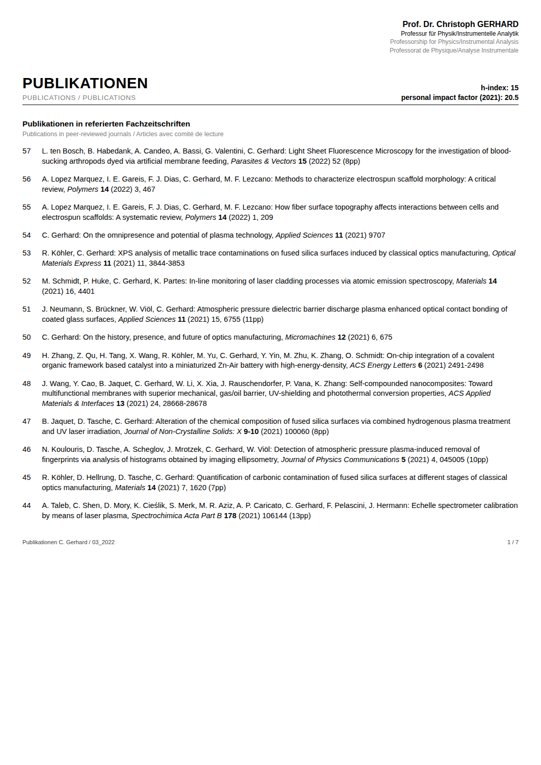Prof. Dr. Christoph GERHARD
Professur für Physik/Instrumentelle Analytik
Professorship for Physics/Instrumental Analysis
Professorat de Physique/Analyse Instrumentale
PUBLIKATIONEN
PUBLICATIONS / PUBLICATIONS
h-index: 15
personal impact factor (2021): 20.5
Publikationen in referierten Fachzeitschriften
Publications in peer-reviewed journals / Articles avec comité de lecture
57 L. ten Bosch, B. Habedank, A. Candeo, A. Bassi, G. Valentini, C. Gerhard: Light Sheet Fluorescence Microscopy for the investigation of blood-sucking arthropods dyed via artificial membrane feeding, Parasites & Vectors 15 (2022) 52 (8pp)
56 A. Lopez Marquez, I. E. Gareis, F. J. Dias, C. Gerhard, M. F. Lezcano: Methods to characterize electrospun scaffold morphology: A critical review, Polymers 14 (2022) 3, 467
55 A. Lopez Marquez, I. E. Gareis, F. J. Dias, C. Gerhard, M. F. Lezcano: How fiber surface topography affects interactions between cells and electrospun scaffolds: A systematic review, Polymers 14 (2022) 1, 209
54 C. Gerhard: On the omnipresence and potential of plasma technology, Applied Sciences 11 (2021) 9707
53 R. Köhler, C. Gerhard: XPS analysis of metallic trace contaminations on fused silica surfaces induced by classical optics manufacturing, Optical Materials Express 11 (2021) 11, 3844-3853
52 M. Schmidt, P. Huke, C. Gerhard, K. Partes: In-line monitoring of laser cladding processes via atomic emission spectroscopy, Materials 14 (2021) 16, 4401
51 J. Neumann, S. Brückner, W. Viöl, C. Gerhard: Atmospheric pressure dielectric barrier discharge plasma enhanced optical contact bonding of coated glass surfaces, Applied Sciences 11 (2021) 15, 6755 (11pp)
50 C. Gerhard: On the history, presence, and future of optics manufacturing, Micromachines 12 (2021) 6, 675
49 H. Zhang, Z. Qu, H. Tang, X. Wang, R. Köhler, M. Yu, C. Gerhard, Y. Yin, M. Zhu, K. Zhang, O. Schmidt: On-chip integration of a covalent organic framework based catalyst into a miniaturized Zn-Air battery with high-energy-density, ACS Energy Letters 6 (2021) 2491-2498
48 J. Wang, Y. Cao, B. Jaquet, C. Gerhard, W. Li, X. Xia, J. Rauschendorfer, P. Vana, K. Zhang: Self-compounded nanocomposites: Toward multifunctional membranes with superior mechanical, gas/oil barrier, UV-shielding and photothermal conversion properties, ACS Applied Materials & Interfaces 13 (2021) 24, 28668-28678
47 B. Jaquet, D. Tasche, C. Gerhard: Alteration of the chemical composition of fused silica surfaces via combined hydrogenous plasma treatment and UV laser irradiation, Journal of Non-Crystalline Solids: X 9-10 (2021) 100060 (8pp)
46 N. Koulouris, D. Tasche, A. Scheglov, J. Mrotzek, C. Gerhard, W. Viöl: Detection of atmospheric pressure plasma-induced removal of fingerprints via analysis of histograms obtained by imaging ellipsometry, Journal of Physics Communications 5 (2021) 4, 045005 (10pp)
45 R. Köhler, D. Hellrung, D. Tasche, C. Gerhard: Quantification of carbonic contamination of fused silica surfaces at different stages of classical optics manufacturing, Materials 14 (2021) 7, 1620 (7pp)
44 A. Taleb, C. Shen, D. Mory, K. Cieślik, S. Merk, M. R. Aziz, A. P. Caricato, C. Gerhard, F. Pelascini, J. Hermann: Echelle spectrometer calibration by means of laser plasma, Spectrochimica Acta Part B 178 (2021) 106144 (13pp)
Publikationen C. Gerhard / 03_2022 1 / 7